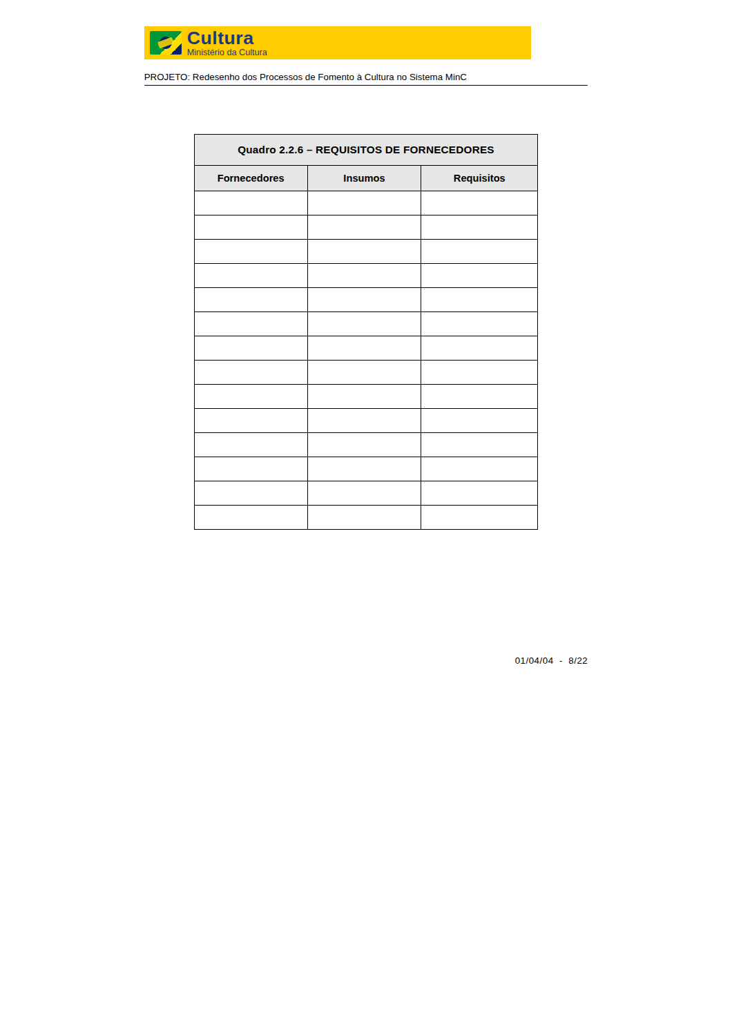Cultura Ministério da Cultura
PROJETO: Redesenho dos Processos de Fomento à Cultura no Sistema MinC
| Quadro 2.2.6 – REQUISITOS DE FORNECEDORES |
| Fornecedores | Insumos | Requisitos |
01/04/04 - 8/22